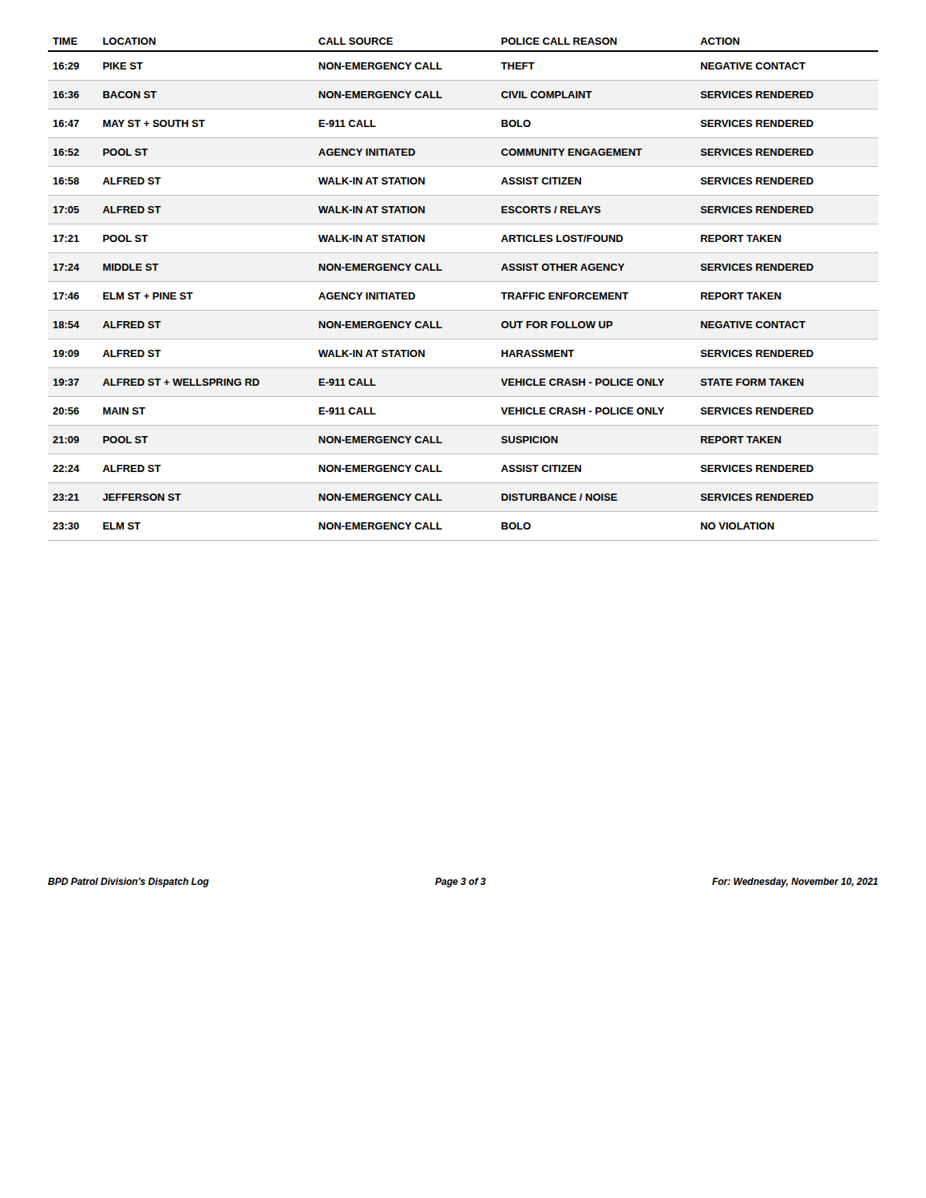| TIME | LOCATION | CALL SOURCE | POLICE CALL REASON | ACTION |
| --- | --- | --- | --- | --- |
| 16:29 | PIKE ST | NON-EMERGENCY CALL | THEFT | NEGATIVE CONTACT |
| 16:36 | BACON ST | NON-EMERGENCY CALL | CIVIL COMPLAINT | SERVICES RENDERED |
| 16:47 | MAY ST + SOUTH ST | E-911 CALL | BOLO | SERVICES RENDERED |
| 16:52 | POOL ST | AGENCY INITIATED | COMMUNITY ENGAGEMENT | SERVICES RENDERED |
| 16:58 | ALFRED ST | WALK-IN AT STATION | ASSIST CITIZEN | SERVICES RENDERED |
| 17:05 | ALFRED ST | WALK-IN AT STATION | ESCORTS / RELAYS | SERVICES RENDERED |
| 17:21 | POOL ST | WALK-IN AT STATION | ARTICLES LOST/FOUND | REPORT TAKEN |
| 17:24 | MIDDLE ST | NON-EMERGENCY CALL | ASSIST OTHER AGENCY | SERVICES RENDERED |
| 17:46 | ELM ST + PINE ST | AGENCY INITIATED | TRAFFIC ENFORCEMENT | REPORT TAKEN |
| 18:54 | ALFRED ST | NON-EMERGENCY CALL | OUT FOR FOLLOW UP | NEGATIVE CONTACT |
| 19:09 | ALFRED ST | WALK-IN AT STATION | HARASSMENT | SERVICES RENDERED |
| 19:37 | ALFRED ST + WELLSPRING RD | E-911 CALL | VEHICLE CRASH - POLICE ONLY | STATE FORM TAKEN |
| 20:56 | MAIN ST | E-911 CALL | VEHICLE CRASH - POLICE ONLY | SERVICES RENDERED |
| 21:09 | POOL ST | NON-EMERGENCY CALL | SUSPICION | REPORT TAKEN |
| 22:24 | ALFRED ST | NON-EMERGENCY CALL | ASSIST CITIZEN | SERVICES RENDERED |
| 23:21 | JEFFERSON ST | NON-EMERGENCY CALL | DISTURBANCE / NOISE | SERVICES RENDERED |
| 23:30 | ELM ST | NON-EMERGENCY CALL | BOLO | NO VIOLATION |
BPD Patrol Division's Dispatch Log
Page 3 of 3
For: Wednesday, November 10, 2021